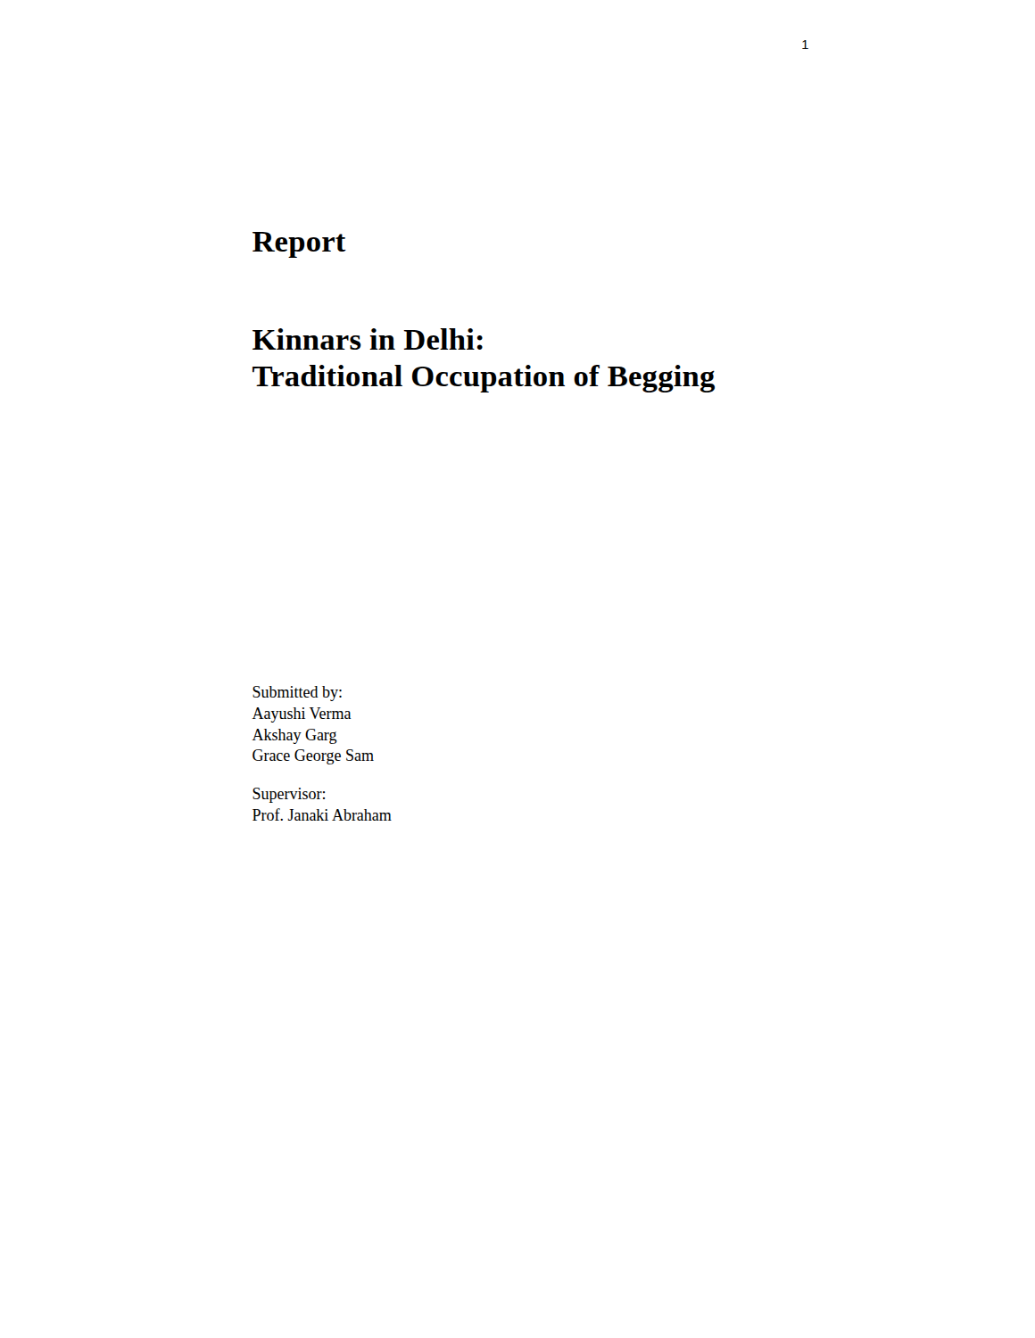1
Report
Kinnars in Delhi: Traditional Occupation of Begging
Submitted by:
Aayushi Verma
Akshay Garg
Grace George Sam
Supervisor:
Prof. Janaki Abraham